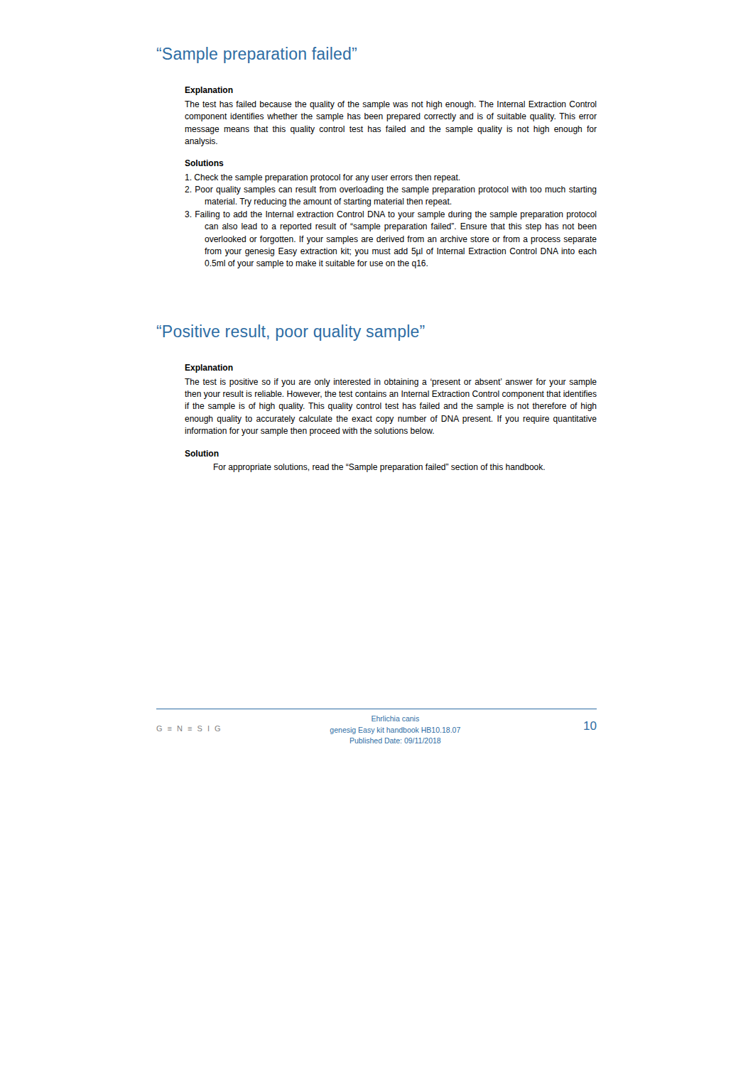“Sample preparation failed”
Explanation
The test has failed because the quality of the sample was not high enough. The Internal Extraction Control component identifies whether the sample has been prepared correctly and is of suitable quality. This error message means that this quality control test has failed and the sample quality is not high enough for analysis.
Solutions
1. Check the sample preparation protocol for any user errors then repeat.
2. Poor quality samples can result from overloading the sample preparation protocol with too much starting material. Try reducing the amount of starting material then repeat.
3. Failing to add the Internal extraction Control DNA to your sample during the sample preparation protocol can also lead to a reported result of “sample preparation failed”. Ensure that this step has not been overlooked or forgotten. If your samples are derived from an archive store or from a process separate from your genesig Easy extraction kit; you must add 5µl of Internal Extraction Control DNA into each 0.5ml of your sample to make it suitable for use on the q16.
“Positive result, poor quality sample”
Explanation
The test is positive so if you are only interested in obtaining a ‘present or absent’ answer for your sample then your result is reliable. However, the test contains an Internal Extraction Control component that identifies if the sample is of high quality. This quality control test has failed and the sample is not therefore of high enough quality to accurately calculate the exact copy number of DNA present. If you require quantitative information for your sample then proceed with the solutions below.
Solution
For appropriate solutions, read the “Sample preparation failed” section of this handbook.
G ≡ N ≡ S I G
Ehrlichia canis
genesig Easy kit handbook HB10.18.07
Published Date: 09/11/2018
10